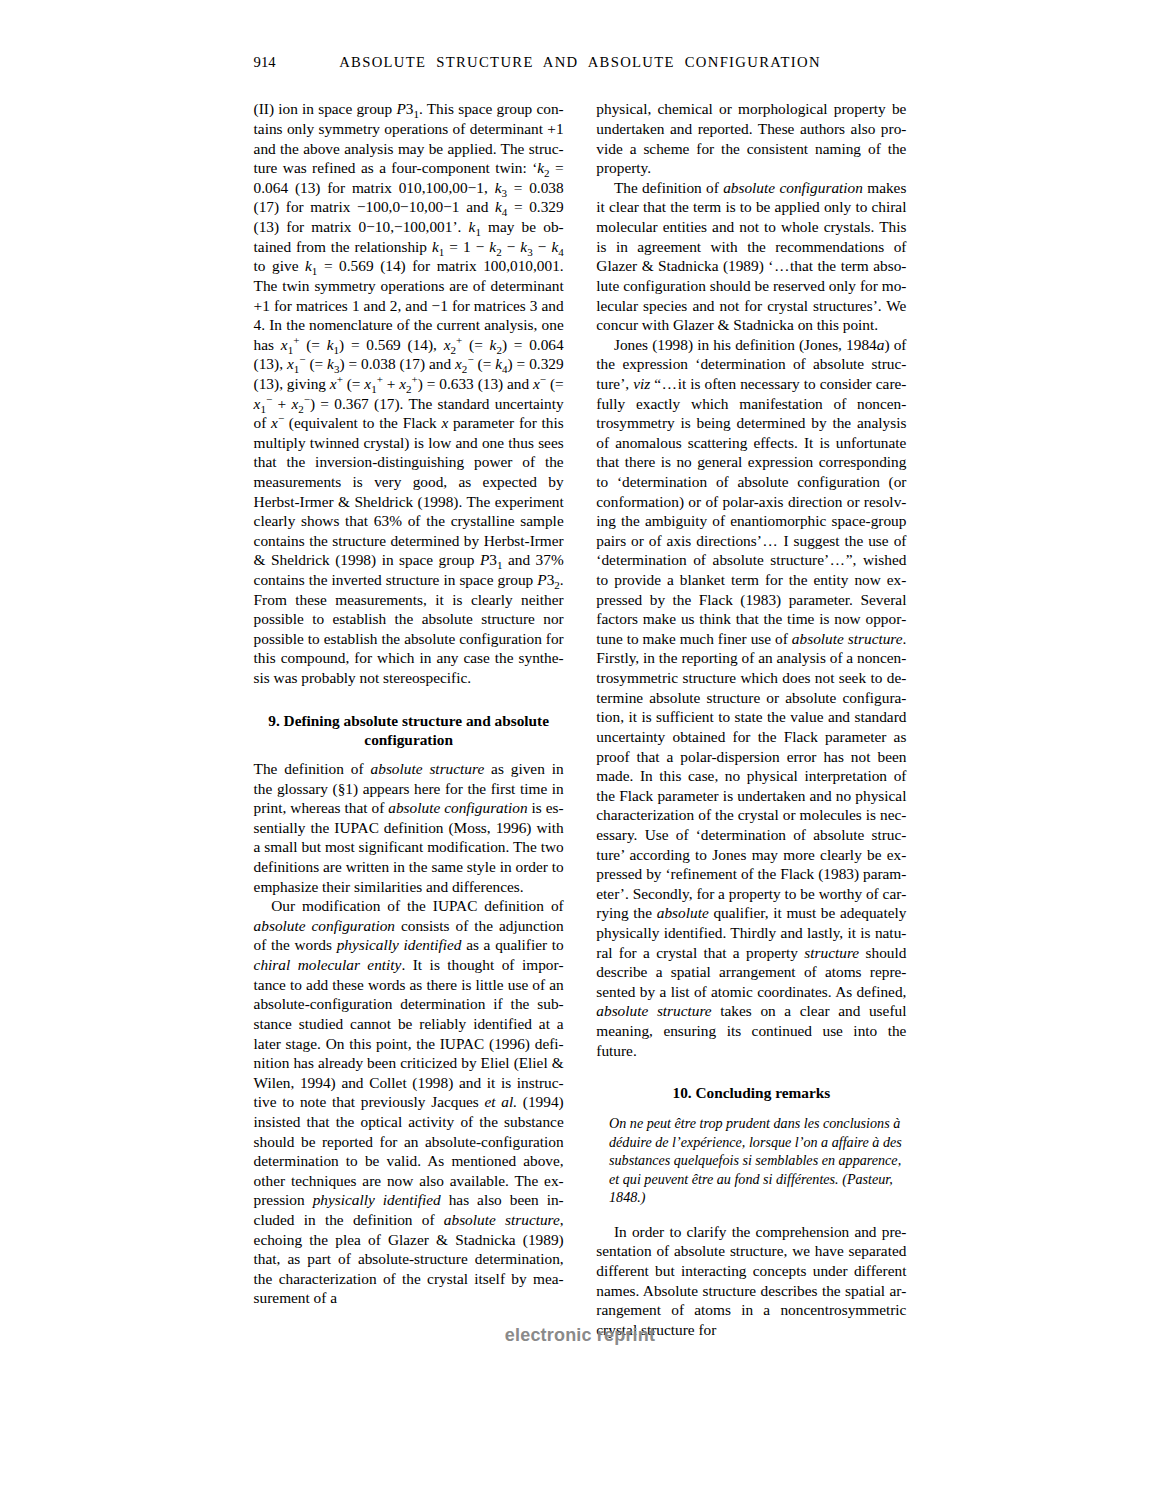914
ABSOLUTE STRUCTURE AND ABSOLUTE CONFIGURATION
(II) ion in space group P31. This space group contains only symmetry operations of determinant +1 and the above analysis may be applied. The structure was refined as a four-component twin: ‘k2 = 0.064 (13) for matrix 010,100,00−1, k3 = 0.038 (17) for matrix −100,0−10,00−1 and k4 = 0.329 (13) for matrix 0−10,−100,001’. k1 may be obtained from the relationship k1 = 1 − k2 − k3 − k4 to give k1 = 0.569 (14) for matrix 100,010,001. The twin symmetry operations are of determinant +1 for matrices 1 and 2, and −1 for matrices 3 and 4. In the nomenclature of the current analysis, one has x1+ (= k1) = 0.569 (14), x2+ (= k2) = 0.064 (13), x1− (= k3) = 0.038 (17) and x2− (= k4) = 0.329 (13), giving x+ (= x1+ + x2+) = 0.633 (13) and x− (= x1− + x2−) = 0.367 (17). The standard uncertainty of x− (equivalent to the Flack x parameter for this multiply twinned crystal) is low and one thus sees that the inversion-distinguishing power of the measurements is very good, as expected by Herbst-Irmer & Sheldrick (1998). The experiment clearly shows that 63% of the crystalline sample contains the structure determined by Herbst-Irmer & Sheldrick (1998) in space group P31 and 37% contains the inverted structure in space group P32. From these measurements, it is clearly neither possible to establish the absolute structure nor possible to establish the absolute configuration for this compound, for which in any case the synthesis was probably not stereospecific.
9. Defining absolute structure and absolute
configuration
The definition of absolute structure as given in the glossary (§1) appears here for the first time in print, whereas that of absolute configuration is essentially the IUPAC definition (Moss, 1996) with a small but most significant modification. The two definitions are written in the same style in order to emphasize their similarities and differences.
Our modification of the IUPAC definition of absolute configuration consists of the adjunction of the words physically identified as a qualifier to chiral molecular entity. It is thought of importance to add these words as there is little use of an absolute-configuration determination if the substance studied cannot be reliably identified at a later stage. On this point, the IUPAC (1996) definition has already been criticized by Eliel (Eliel & Wilen, 1994) and Collet (1998) and it is instructive to note that previously Jacques et al. (1994) insisted that the optical activity of the substance should be reported for an absolute-configuration determination to be valid. As mentioned above, other techniques are now also available. The expression physically identified has also been included in the definition of absolute structure, echoing the plea of Glazer & Stadnicka (1989) that, as part of absolute-structure determination, the characterization of the crystal itself by measurement of a
physical, chemical or morphological property be undertaken and reported. These authors also provide a scheme for the consistent naming of the property.
The definition of absolute configuration makes it clear that the term is to be applied only to chiral molecular entities and not to whole crystals. This is in agreement with the recommendations of Glazer & Stadnicka (1989) ‘ . . . that the term absolute configuration should be reserved only for molecular species and not for crystal structures’. We concur with Glazer & Stadnicka on this point.
Jones (1998) in his definition (Jones, 1984a) of the expression ‘determination of absolute structure’, viz “ . . . it is often necessary to consider carefully exactly which manifestation of noncentrosymmetry is being determined by the analysis of anomalous scattering effects. It is unfortunate that there is no general expression corresponding to ‘determination of absolute configuration (or conformation) or of polar-axis direction or resolving the ambiguity of enantiomorphic space-group pairs or of axis directions’ . . .  I suggest the use of ‘determination of absolute structure’ . . . ”, wished to provide a blanket term for the entity now expressed by the Flack (1983) parameter. Several factors make us think that the time is now opportune to make much finer use of absolute structure. Firstly, in the reporting of an analysis of a noncentrosymmetric structure which does not seek to determine absolute structure or absolute configuration, it is sufficient to state the value and standard uncertainty obtained for the Flack parameter as proof that a polar-dispersion error has not been made. In this case, no physical interpretation of the Flack parameter is undertaken and no physical characterization of the crystal or molecules is necessary. Use of ‘determination of absolute structure’ according to Jones may more clearly be expressed by ‘refinement of the Flack (1983) parameter’. Secondly, for a property to be worthy of carrying the absolute qualifier, it must be adequately physically identified. Thirdly and lastly, it is natural for a crystal that a property structure should describe a spatial arrangement of atoms represented by a list of atomic coordinates. As defined, absolute structure takes on a clear and useful meaning, ensuring its continued use into the future.
10. Concluding remarks
On ne peut être trop prudent dans les conclusions à déduire de l’expérience, lorsque l’on a affaire à des substances quelquefois si semblables en apparence, et qui peuvent être au fond si différentes. (Pasteur, 1848.)
In order to clarify the comprehension and presentation of absolute structure, we have separated different but interacting concepts under different names. Absolute structure describes the spatial arrangement of atoms in a noncentrosymmetric crystal structure for
electronic reprint